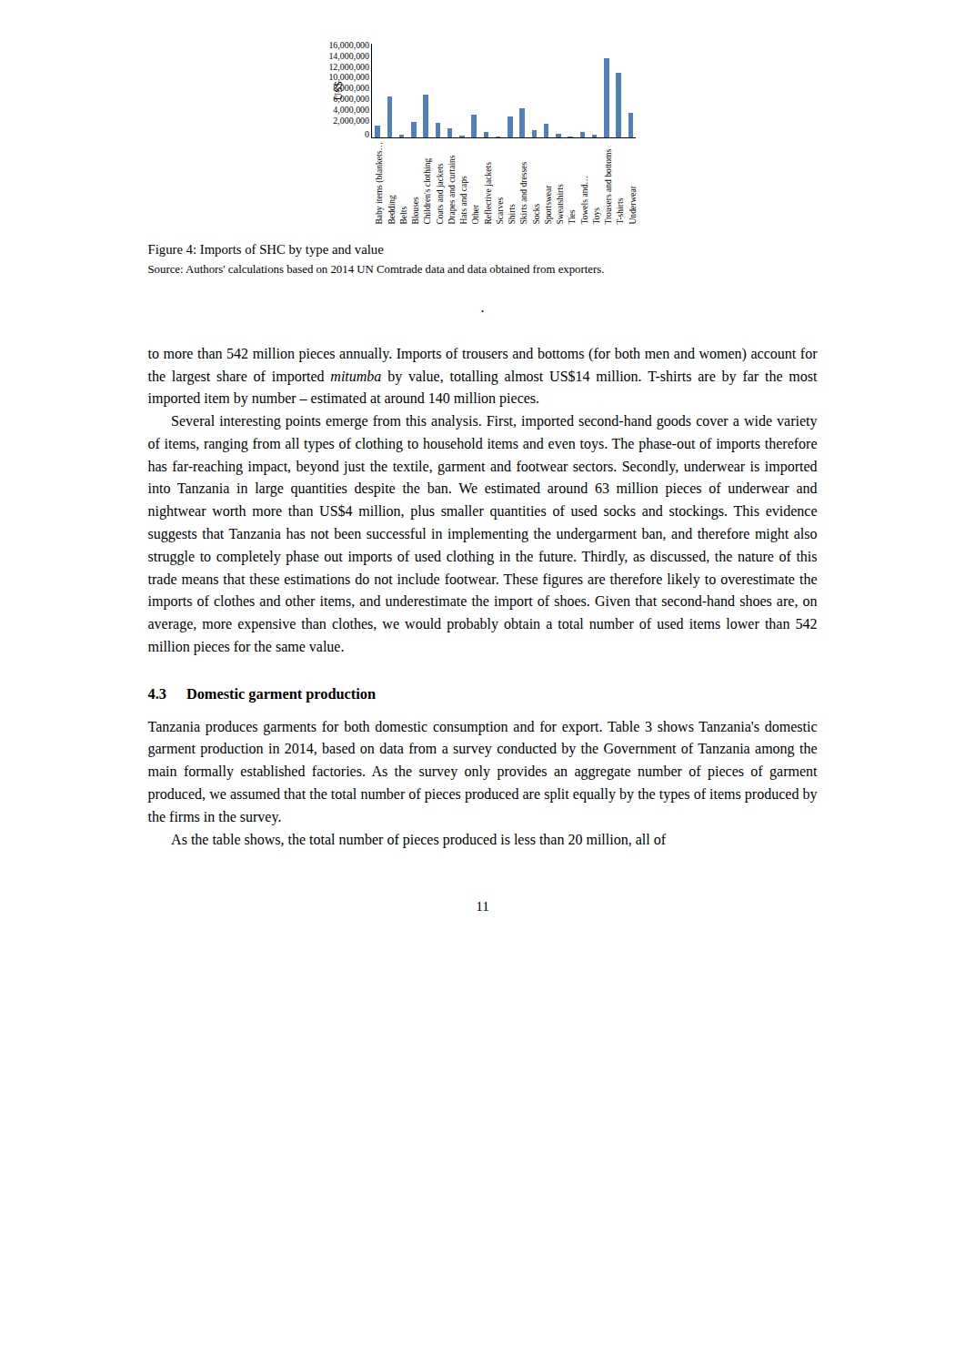US$
16,000,000 14,000,000 12,000,000 10,000,000 8,000,000 6,000,000 4,000,000 2,000,000 0
Baby items (blankets… Bedding Belts Blouses Children's clothing Coats and jackets Drapes and curtains Hats and caps Other Reflective jackets Scarves Shirts Skirts and dresses Socks Sportswear Sweatshirts Ties Towels and… Toys Trousers and bottoms T-shirts Underwear
Figure 4: Imports of SHC by type and value Source: Authors' calculations based on 2014 UN Comtrade data and data obtained from exporters.
.
to more than 542 million pieces annually. Imports of trousers and bottoms (for both men and women) account for the largest share of imported mitumba by value, totalling almost US$14 million. T-shirts are by far the most imported item by number – estimated at around 140 million pieces.
Several interesting points emerge from this analysis. First, imported second-hand goods cover a wide variety of items, ranging from all types of clothing to household items and even toys. The phase-out of imports therefore has far-reaching impact, beyond just the textile, garment and footwear sectors. Secondly, underwear is imported into Tanzania in large quantities despite the ban. We estimated around 63 million pieces of underwear and nightwear worth more than US$4 million, plus smaller quantities of used socks and stockings. This evidence suggests that Tanzania has not been successful in implementing the undergarment ban, and therefore might also struggle to completely phase out imports of used clothing in the future. Thirdly, as discussed, the nature of this trade means that these estimations do not include footwear. These figures are therefore likely to overestimate the imports of clothes and other items, and underestimate the import of shoes. Given that second-hand shoes are, on average, more expensive than clothes, we would probably obtain a total number of used items lower than 542 million pieces for the same value.
4.3 Domestic garment production
Tanzania produces garments for both domestic consumption and for export. Table 3 shows Tanzania's domestic garment production in 2014, based on data from a survey conducted by the Government of Tanzania among the main formally established factories. As the survey only provides an aggregate number of pieces of garment produced, we assumed that the total number of pieces produced are split equally by the types of items produced by the firms in the survey.
As the table shows, the total number of pieces produced is less than 20 million, all of
11